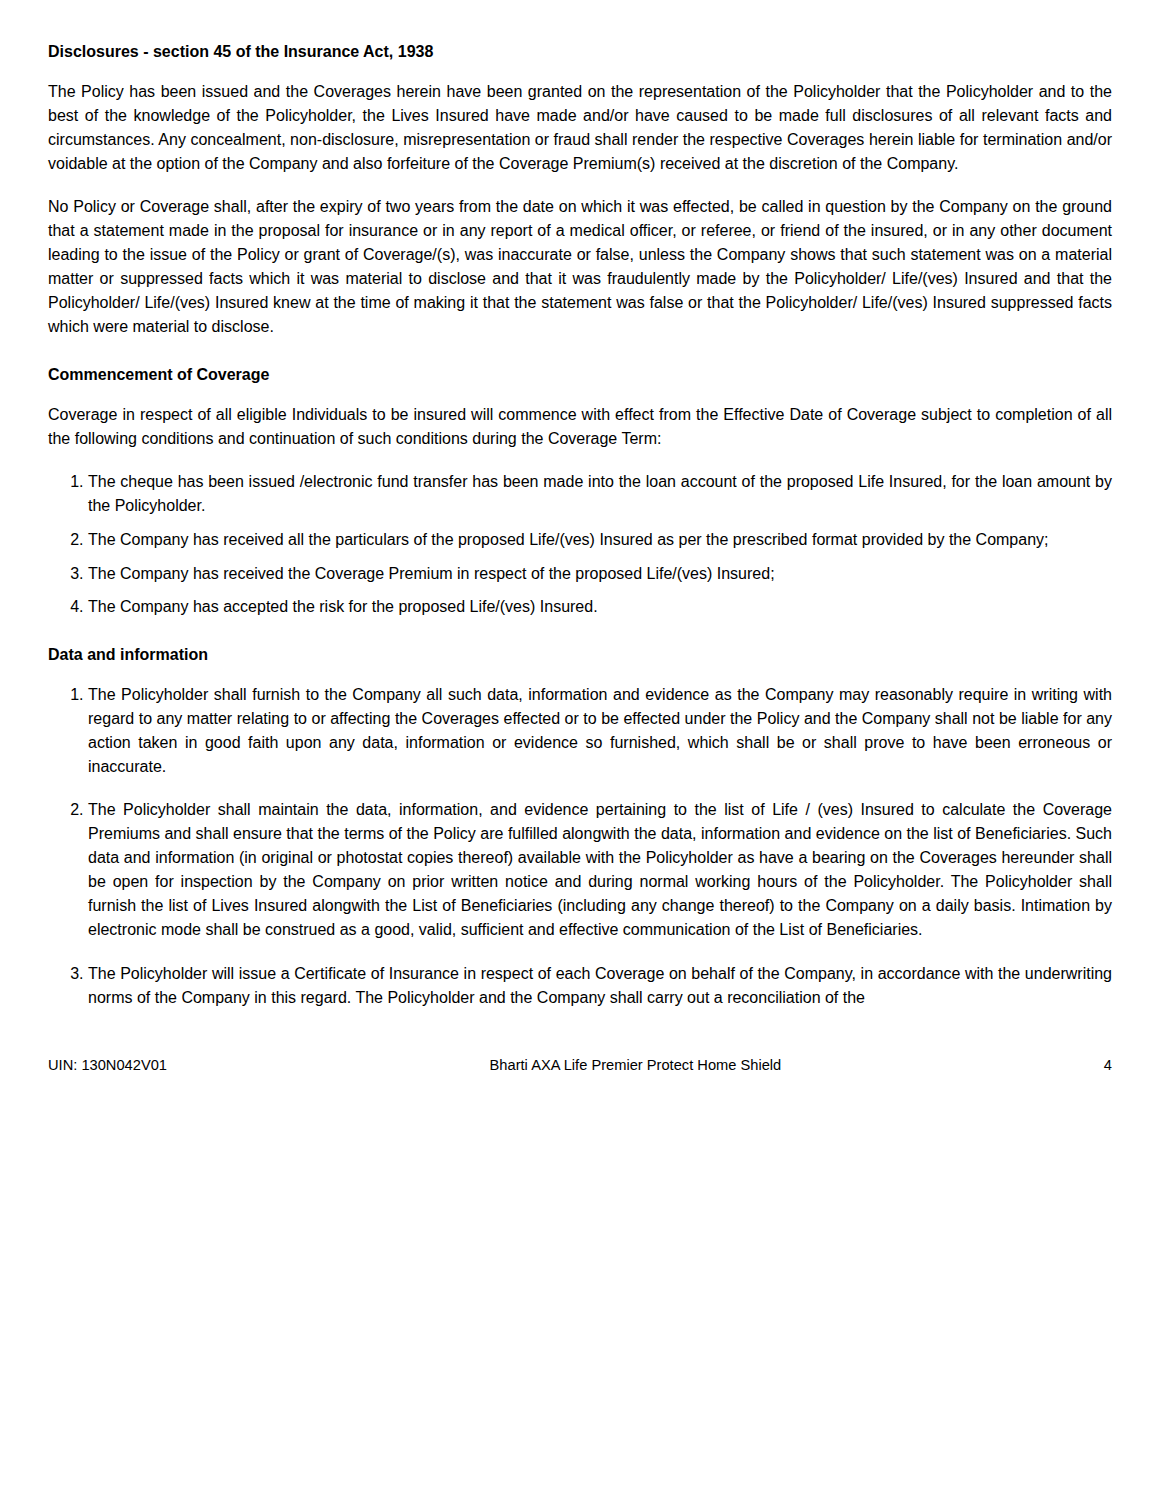Disclosures - section 45 of the Insurance Act, 1938
The Policy has been issued and the Coverages herein have been granted on the representation of the Policyholder that the Policyholder and to the best of the knowledge of the Policyholder, the Lives Insured have made and/or have caused to be made full disclosures of all relevant facts and circumstances. Any concealment, non-disclosure, misrepresentation or fraud shall render the respective Coverages herein liable for termination and/or voidable at the option of the Company and also forfeiture of the Coverage Premium(s) received at the discretion of the Company.
No Policy or Coverage shall, after the expiry of two years from the date on which it was effected, be called in question by the Company on the ground that a statement made in the proposal for insurance or in any report of a medical officer, or referee, or friend of the insured, or in any other document leading to the issue of the Policy or grant of Coverage/(s), was inaccurate or false, unless the Company shows that such statement was on a material matter or suppressed facts which it was material to disclose and that it was fraudulently made by the Policyholder/ Life/(ves) Insured and that the Policyholder/ Life/(ves) Insured knew at the time of making it that the statement was false or that the Policyholder/ Life/(ves) Insured suppressed facts which were material to disclose.
Commencement of Coverage
Coverage in respect of all eligible Individuals to be insured will commence with effect from the Effective Date of Coverage subject to completion of all the following conditions and continuation of such conditions during the Coverage Term:
The cheque has been issued /electronic fund transfer has been made into the loan account of the proposed Life Insured, for the loan amount by the Policyholder.
The Company has received all the particulars of the proposed Life/(ves) Insured as per the prescribed format provided by the Company;
The Company has received the Coverage Premium in respect of the proposed Life/(ves) Insured;
The Company has accepted the risk for the proposed Life/(ves) Insured.
Data and information
The Policyholder shall furnish to the Company all such data, information and evidence as the Company may reasonably require in writing with regard to any matter relating to or affecting the Coverages effected or to be effected under the Policy and the Company shall not be liable for any action taken in good faith upon any data, information or evidence so furnished, which shall be or shall prove to have been erroneous or inaccurate.
The Policyholder shall maintain the data, information, and evidence pertaining to the list of Life / (ves) Insured to calculate the Coverage Premiums and shall ensure that the terms of the Policy are fulfilled alongwith the data, information and evidence on the list of Beneficiaries. Such data and information (in original or photostat copies thereof) available with the Policyholder as have a bearing on the Coverages hereunder shall be open for inspection by the Company on prior written notice and during normal working hours of the Policyholder. The Policyholder shall furnish the list of Lives Insured alongwith the List of Beneficiaries (including any change thereof) to the Company on a daily basis. Intimation by electronic mode shall be construed as a good, valid, sufficient and effective communication of the List of Beneficiaries.
The Policyholder will issue a Certificate of Insurance in respect of each Coverage on behalf of the Company, in accordance with the underwriting norms of the Company in this regard. The Policyholder and the Company shall carry out a reconciliation of the
UIN: 130N042V01 Bharti AXA Life Premier Protect Home Shield 4